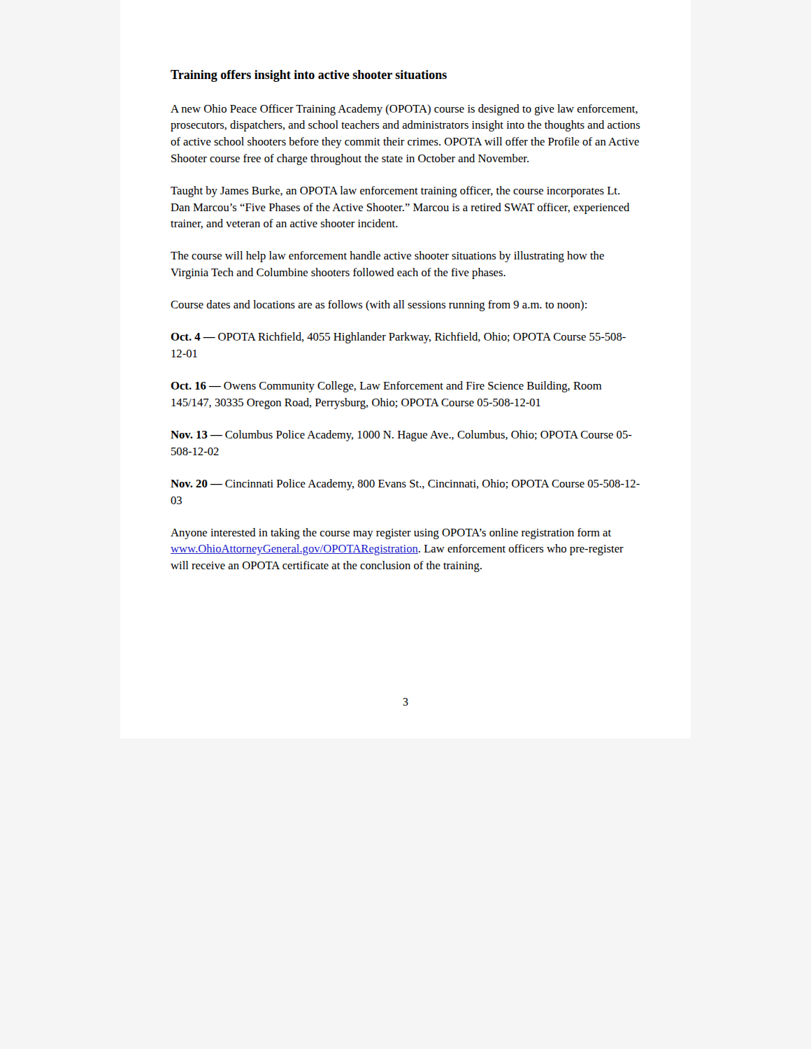Training offers insight into active shooter situations
A new Ohio Peace Officer Training Academy (OPOTA) course is designed to give law enforcement, prosecutors, dispatchers, and school teachers and administrators insight into the thoughts and actions of active school shooters before they commit their crimes. OPOTA will offer the Profile of an Active Shooter course free of charge throughout the state in October and November.
Taught by James Burke, an OPOTA law enforcement training officer, the course incorporates Lt. Dan Marcou’s “Five Phases of the Active Shooter.” Marcou is a retired SWAT officer, experienced trainer, and veteran of an active shooter incident.
The course will help law enforcement handle active shooter situations by illustrating how the Virginia Tech and Columbine shooters followed each of the five phases.
Course dates and locations are as follows (with all sessions running from 9 a.m. to noon):
Oct. 4 — OPOTA Richfield, 4055 Highlander Parkway, Richfield, Ohio; OPOTA Course 55-508-12-01
Oct. 16 — Owens Community College, Law Enforcement and Fire Science Building, Room 145/147, 30335 Oregon Road, Perrysburg, Ohio; OPOTA Course 05-508-12-01
Nov. 13 — Columbus Police Academy, 1000 N. Hague Ave., Columbus, Ohio; OPOTA Course 05-508-12-02
Nov. 20 — Cincinnati Police Academy, 800 Evans St., Cincinnati, Ohio; OPOTA Course 05-508-12-03
Anyone interested in taking the course may register using OPOTA’s online registration form at www.OhioAttorneyGeneral.gov/OPOTARegistration. Law enforcement officers who pre-register will receive an OPOTA certificate at the conclusion of the training.
3